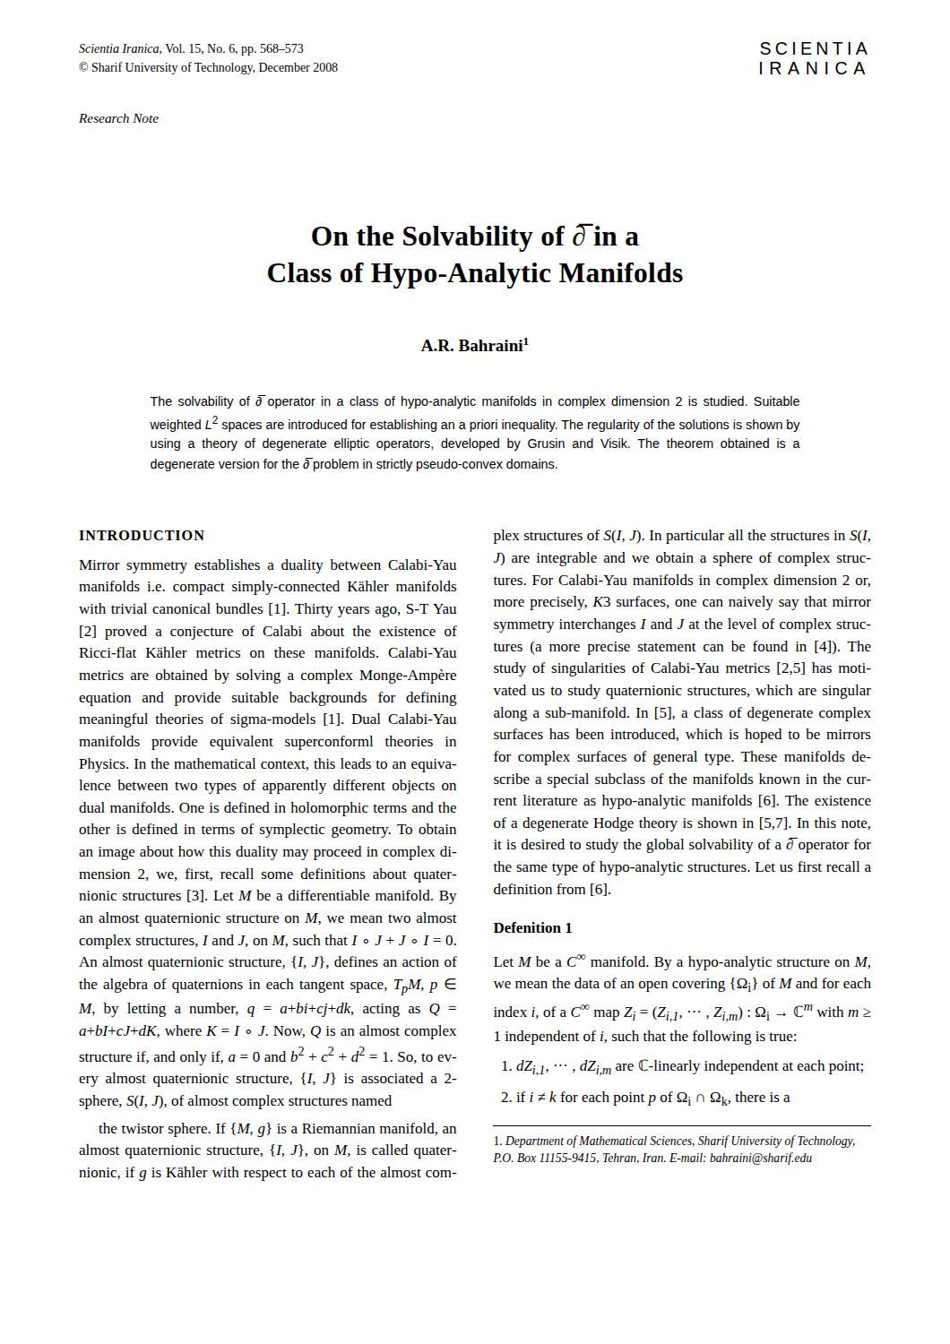Scientia Iranica, Vol. 15, No. 6, pp. 568–573
© Sharif University of Technology, December 2008
SCIENTIA
IRANICA
Research Note
On the Solvability of ∂̅ in a Class of Hypo-Analytic Manifolds
A.R. Bahraini1
The solvability of ∂̅ operator in a class of hypo-analytic manifolds in complex dimension 2 is studied. Suitable weighted L2 spaces are introduced for establishing an a priori inequality. The regularity of the solutions is shown by using a theory of degenerate elliptic operators, developed by Grusin and Visik. The theorem obtained is a degenerate version for the ∂̅ problem in strictly pseudo-convex domains.
INTRODUCTION
Mirror symmetry establishes a duality between Calabi-Yau manifolds i.e. compact simply-connected Kähler manifolds with trivial canonical bundles [1]. Thirty years ago, S-T Yau [2] proved a conjecture of Calabi about the existence of Ricci-flat Kähler metrics on these manifolds. Calabi-Yau metrics are obtained by solving a complex Monge-Ampère equation and provide suitable backgrounds for defining meaningful theories of sigma-models [1]. Dual Calabi-Yau manifolds provide equivalent superconforml theories in Physics. In the mathematical context, this leads to an equivalence between two types of apparently different objects on dual manifolds. One is defined in holomorphic terms and the other is defined in terms of symplectic geometry. To obtain an image about how this duality may proceed in complex dimension 2, we, first, recall some definitions about quaternionic structures [3]. Let M be a differentiable manifold. By an almost quaternionic structure on M, we mean two almost complex structures, I and J, on M, such that I ∘ J + J ∘ I = 0. An almost quaternionic structure, {I, J}, defines an action of the algebra of quaternions in each tangent space, TpM, p ∈ M, by letting a number, q = a+bi+cj+dk, acting as Q = a+bI+cJ+dK, where K = I ∘ J. Now, Q is an almost complex structure if, and only if, a = 0 and b2 + c2 + d2 = 1. So, to every almost quaternionic structure, {I, J} is associated a 2-sphere, S(I, J), of almost complex structures named
the twistor sphere. If {M, g} is a Riemannian manifold, an almost quaternionic structure, {I, J}, on M, is called quaternionic, if g is Kähler with respect to each of the almost complex structures of S(I, J). In particular all the structures in S(I, J) are integrable and we obtain a sphere of complex structures. For Calabi-Yau manifolds in complex dimension 2 or, more precisely, K3 surfaces, one can naively say that mirror symmetry interchanges I and J at the level of complex structures (a more precise statement can be found in [4]). The study of singularities of Calabi-Yau metrics [2,5] has motivated us to study quaternionic structures, which are singular along a sub-manifold. In [5], a class of degenerate complex surfaces has been introduced, which is hoped to be mirrors for complex surfaces of general type. These manifolds describe a special subclass of the manifolds known in the current literature as hypo-analytic manifolds [6]. The existence of a degenerate Hodge theory is shown in [5,7]. In this note, it is desired to study the global solvability of a ∂̅ operator for the same type of hypo-analytic structures. Let us first recall a definition from [6].
Defenition 1
Let M be a C∞ manifold. By a hypo-analytic structure on M, we mean the data of an open covering {Ωi} of M and for each index i, of a C∞ map Zi = (Zi,1, ··· , Zi,m) : Ωi → ℂm with m ≥ 1 independent of i, such that the following is true:
dZi,1, ··· , dZi,m are ℂ-linearly independent at each point;
if i ≠ k for each point p of Ωi ∩ Ωk, there is a
1. Department of Mathematical Sciences, Sharif University of Technology, P.O. Box 11155-9415, Tehran, Iran. E-mail: bahraini@sharif.edu